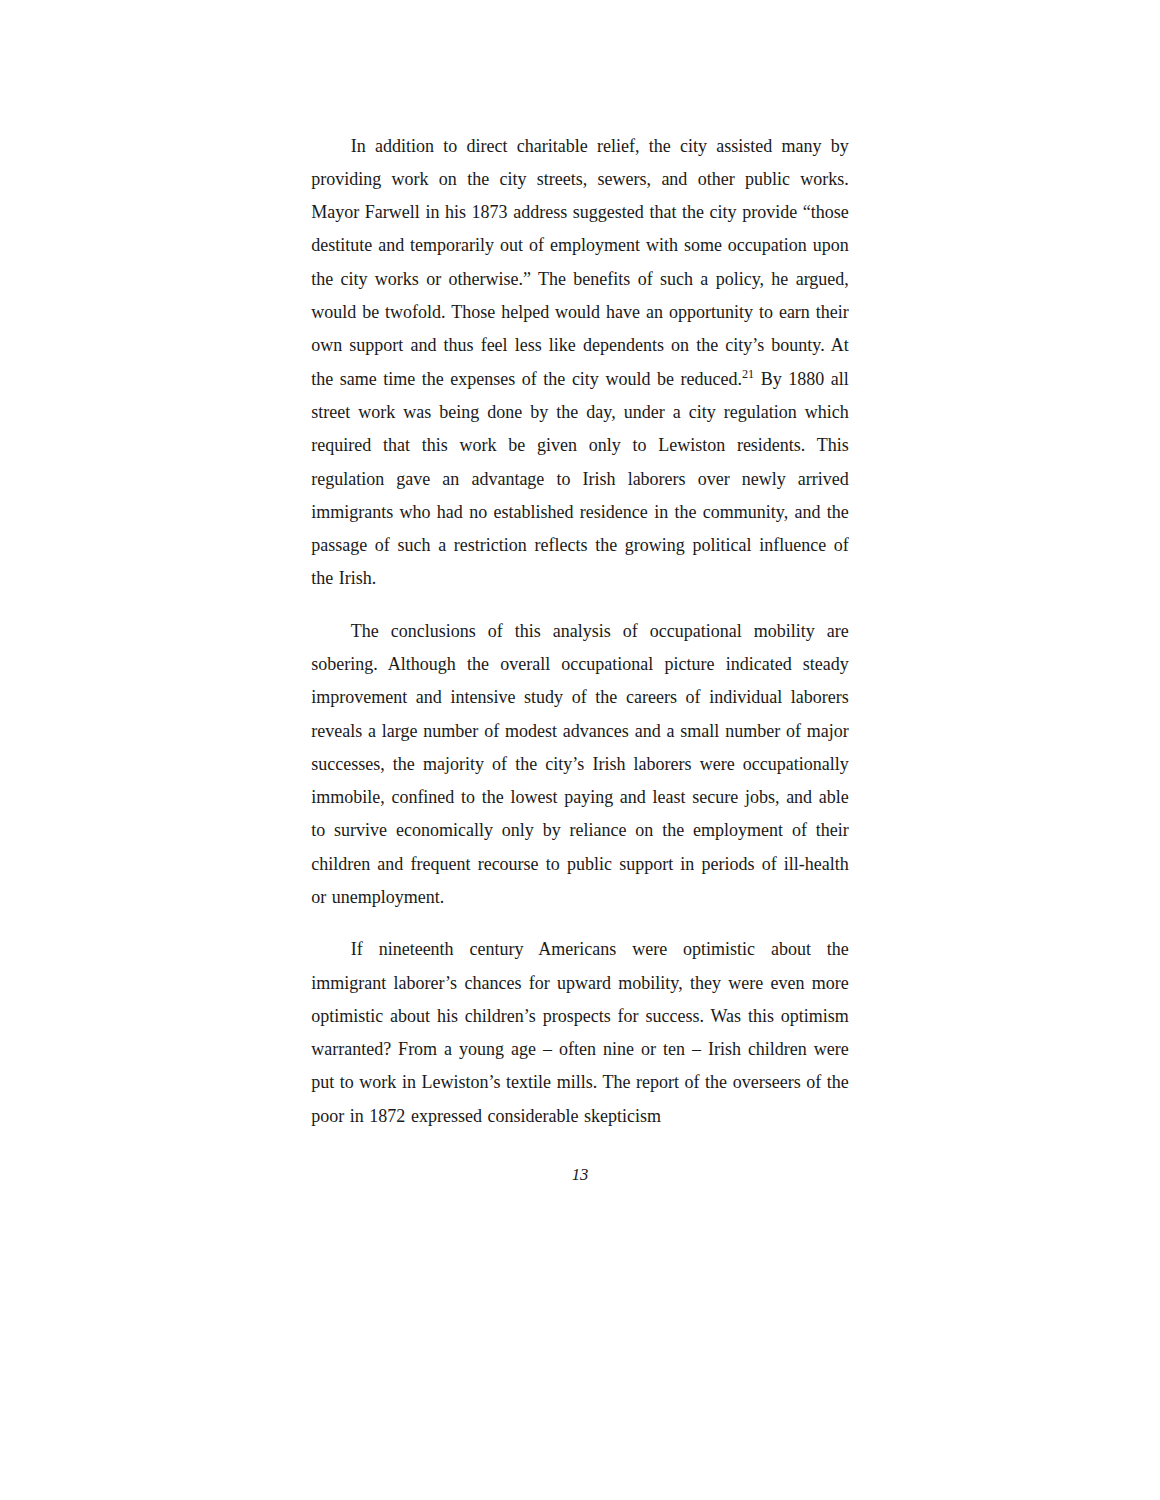In addition to direct charitable relief, the city assisted many by providing work on the city streets, sewers, and other public works. Mayor Farwell in his 1873 address suggested that the city provide “those destitute and temporarily out of employment with some occupation upon the city works or otherwise.” The benefits of such a policy, he argued, would be twofold. Those helped would have an opportunity to earn their own support and thus feel less like dependents on the city’s bounty. At the same time the expenses of the city would be reduced.21 By 1880 all street work was being done by the day, under a city regulation which required that this work be given only to Lewiston residents. This regulation gave an advantage to Irish laborers over newly arrived immigrants who had no established residence in the community, and the passage of such a restriction reflects the growing political influence of the Irish.
The conclusions of this analysis of occupational mobility are sobering. Although the overall occupational picture indicated steady improvement and intensive study of the careers of individual laborers reveals a large number of modest advances and a small number of major successes, the majority of the city’s Irish laborers were occupationally immobile, confined to the lowest paying and least secure jobs, and able to survive economically only by reliance on the employment of their children and frequent recourse to public support in periods of ill-health or unemployment.
If nineteenth century Americans were optimistic about the immigrant laborer’s chances for upward mobility, they were even more optimistic about his children’s prospects for success. Was this optimism warranted? From a young age – often nine or ten – Irish children were put to work in Lewiston’s textile mills. The report of the overseers of the poor in 1872 expressed considerable skepticism
13